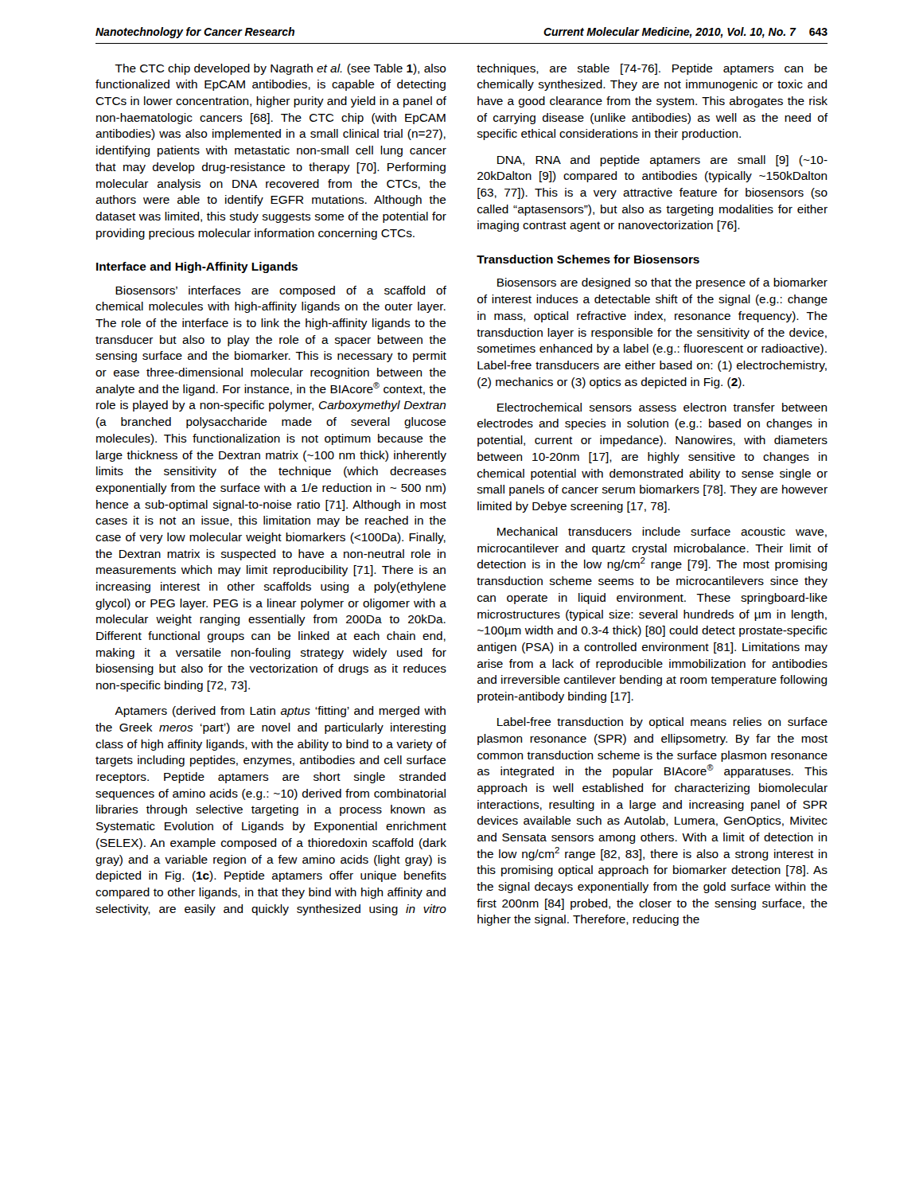Nanotechnology for Cancer Research Current Molecular Medicine, 2010, Vol. 10, No. 7643
The CTC chip developed by Nagrath et al. (see Table 1), also functionalized with EpCAM antibodies, is capable of detecting CTCs in lower concentration, higher purity and yield in a panel of non-haematologic cancers [68]. The CTC chip (with EpCAM antibodies) was also implemented in a small clinical trial (n=27), identifying patients with metastatic non-small cell lung cancer that may develop drug-resistance to therapy [70]. Performing molecular analysis on DNA recovered from the CTCs, the authors were able to identify EGFR mutations. Although the dataset was limited, this study suggests some of the potential for providing precious molecular information concerning CTCs.
Interface and High-Affinity Ligands
Biosensors’ interfaces are composed of a scaffold of chemical molecules with high-affinity ligands on the outer layer. The role of the interface is to link the high-affinity ligands to the transducer but also to play the role of a spacer between the sensing surface and the biomarker. This is necessary to permit or ease three-dimensional molecular recognition between the analyte and the ligand. For instance, in the BIAcore® context, the role is played by a non-specific polymer, Carboxymethyl Dextran (a branched polysaccharide made of several glucose molecules). This functionalization is not optimum because the large thickness of the Dextran matrix (~100 nm thick) inherently limits the sensitivity of the technique (which decreases exponentially from the surface with a 1/e reduction in ~ 500 nm) hence a sub-optimal signal-to-noise ratio [71]. Although in most cases it is not an issue, this limitation may be reached in the case of very low molecular weight biomarkers (<100Da). Finally, the Dextran matrix is suspected to have a non-neutral role in measurements which may limit reproducibility [71]. There is an increasing interest in other scaffolds using a poly(ethylene glycol) or PEG layer. PEG is a linear polymer or oligomer with a molecular weight ranging essentially from 200Da to 20kDa. Different functional groups can be linked at each chain end, making it a versatile non-fouling strategy widely used for biosensing but also for the vectorization of drugs as it reduces non-specific binding [72, 73].
Aptamers (derived from Latin aptus ‘fitting’ and merged with the Greek meros ‘part’) are novel and particularly interesting class of high affinity ligands, with the ability to bind to a variety of targets including peptides, enzymes, antibodies and cell surface receptors. Peptide aptamers are short single stranded sequences of amino acids (e.g.: ~10) derived from combinatorial libraries through selective targeting in a process known as Systematic Evolution of Ligands by Exponential enrichment (SELEX). An example composed of a thioredoxin scaffold (dark gray) and a variable region of a few amino acids (light gray) is depicted in Fig. (1c). Peptide aptamers offer unique benefits compared to other ligands, in that they bind with high affinity and selectivity, are easily and quickly synthesized using in vitro techniques, are stable [74-76]. Peptide aptamers can be chemically synthesized. They are not immunogenic or toxic and have a good clearance from the system. This abrogates the risk of carrying disease (unlike antibodies) as well as the need of specific ethical considerations in their production.
DNA, RNA and peptide aptamers are small [9] (~10-20kDalton [9]) compared to antibodies (typically ~150kDalton [63, 77]). This is a very attractive feature for biosensors (so called “aptasensors”), but also as targeting modalities for either imaging contrast agent or nanovectorization [76].
Transduction Schemes for Biosensors
Biosensors are designed so that the presence of a biomarker of interest induces a detectable shift of the signal (e.g.: change in mass, optical refractive index, resonance frequency). The transduction layer is responsible for the sensitivity of the device, sometimes enhanced by a label (e.g.: fluorescent or radioactive). Label-free transducers are either based on: (1) electrochemistry, (2) mechanics or (3) optics as depicted in Fig. (2).
Electrochemical sensors assess electron transfer between electrodes and species in solution (e.g.: based on changes in potential, current or impedance). Nanowires, with diameters between 10-20nm [17], are highly sensitive to changes in chemical potential with demonstrated ability to sense single or small panels of cancer serum biomarkers [78]. They are however limited by Debye screening [17, 78].
Mechanical transducers include surface acoustic wave, microcantilever and quartz crystal microbalance. Their limit of detection is in the low ng/cm2 range [79]. The most promising transduction scheme seems to be microcantilevers since they can operate in liquid environment. These springboard-like microstructures (typical size: several hundreds of µm in length, ~100µm width and 0.3-4 thick) [80] could detect prostate-specific antigen (PSA) in a controlled environment [81]. Limitations may arise from a lack of reproducible immobilization for antibodies and irreversible cantilever bending at room temperature following protein-antibody binding [17].
Label-free transduction by optical means relies on surface plasmon resonance (SPR) and ellipsometry. By far the most common transduction scheme is the surface plasmon resonance as integrated in the popular BIAcore® apparatuses. This approach is well established for characterizing biomolecular interactions, resulting in a large and increasing panel of SPR devices available such as Autolab, Lumera, GenOptics, Mivitec and Sensata sensors among others. With a limit of detection in the low ng/cm2 range [82, 83], there is also a strong interest in this promising optical approach for biomarker detection [78]. As the signal decays exponentially from the gold surface within the first 200nm [84] probed, the closer to the sensing surface, the higher the signal. Therefore, reducing the